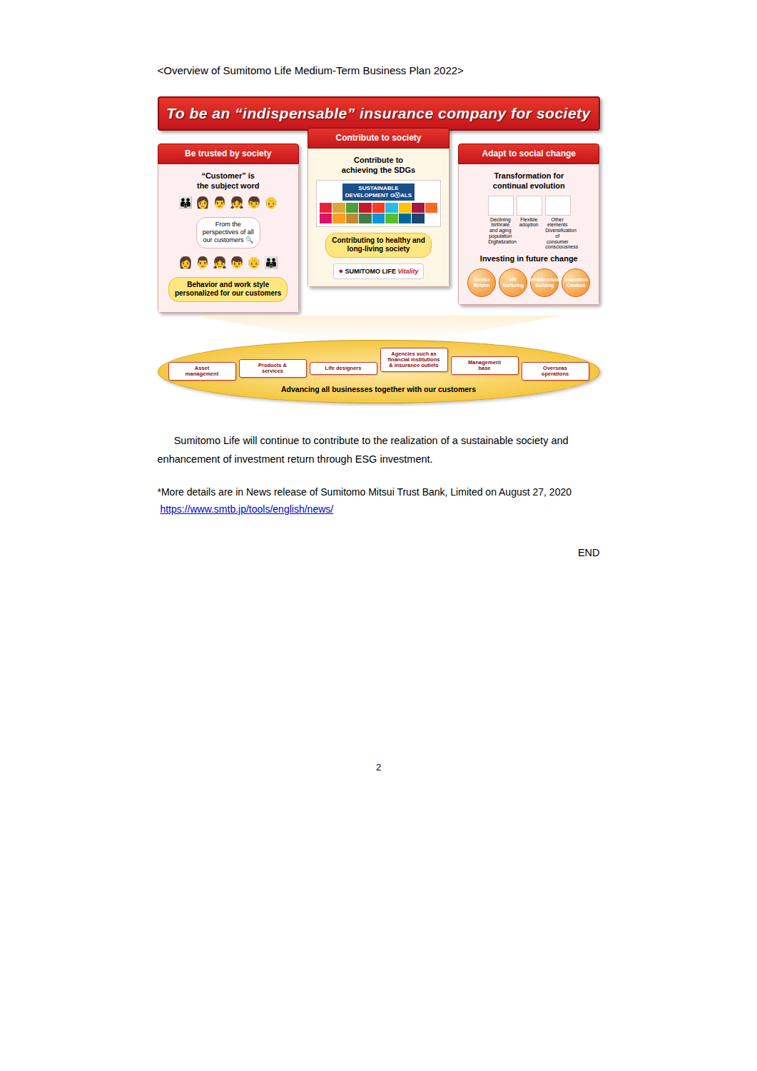<Overview of Sumitomo Life Medium-Term Business Plan 2022>
To be an “indispensable” insurance company for society
Be trusted by society
“Customer” is
the subject word
👪👩👨👧👦👴
From the
perspectives of all
our customers 🔍
👩👨👧👦👴👪
Behavior and work style
personalized for our customers
Contribute to society
Contribute to
achieving the SDGs
SUSTAINABLE
DEVELOPMENT GⓋALS
Contributing to healthy and
long-living society
● SUMITOMO LIFE Vitality
Adapt to social change
Transformation for
continual evolution
Declining birthrate
and aging population
Digitalization
Flexible
adoption
Other
elements
Diversification of
consumer consciousness
Investing in future change
Service
Reform
HR
Nurturing
Infrastructure
Building
Innovation
Creation
Asset
management
Products &
services
Life designers
Agencies such as
financial institutions
& insurance outlets
Management
base
Overseas
operations
Advancing all businesses together with our customers
Sumitomo Life will continue to contribute to the realization of a sustainable society and enhancement of investment return through ESG investment.
*More details are in News release of Sumitomo Mitsui Trust Bank, Limited on August 27, 2020
https://www.smtb.jp/tools/english/news/
END
2